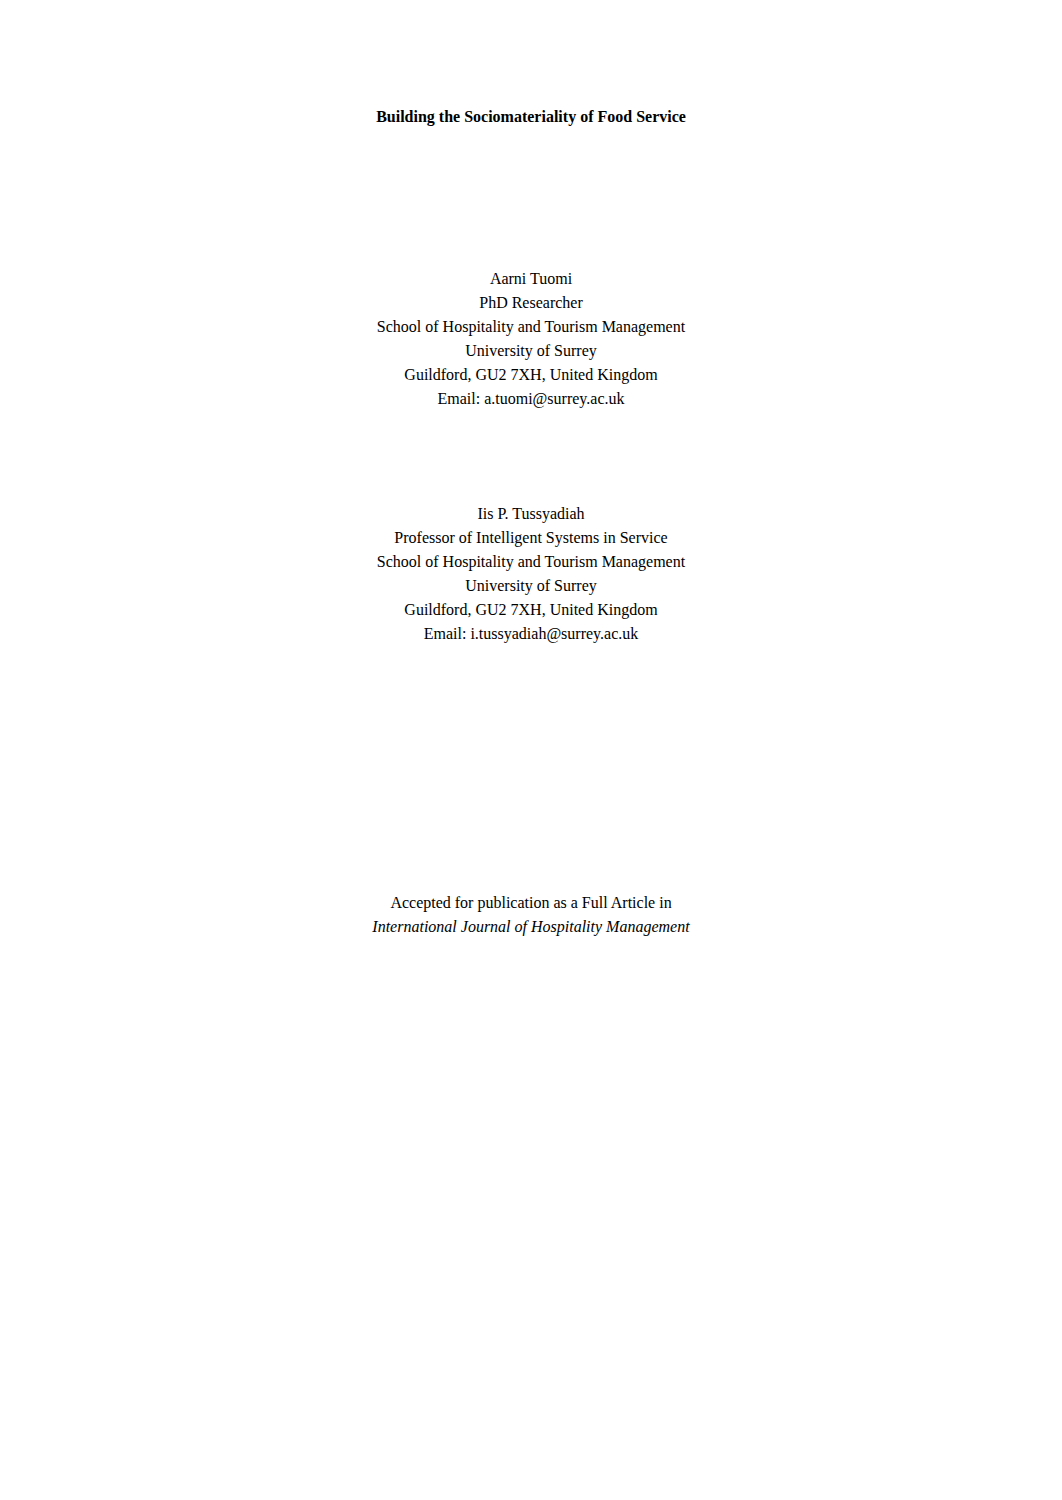Building the Sociomateriality of Food Service
Aarni Tuomi
PhD Researcher
School of Hospitality and Tourism Management
University of Surrey
Guildford, GU2 7XH, United Kingdom
Email: a.tuomi@surrey.ac.uk
Iis P. Tussyadiah
Professor of Intelligent Systems in Service
School of Hospitality and Tourism Management
University of Surrey
Guildford, GU2 7XH, United Kingdom
Email: i.tussyadiah@surrey.ac.uk
Accepted for publication as a Full Article in
International Journal of Hospitality Management